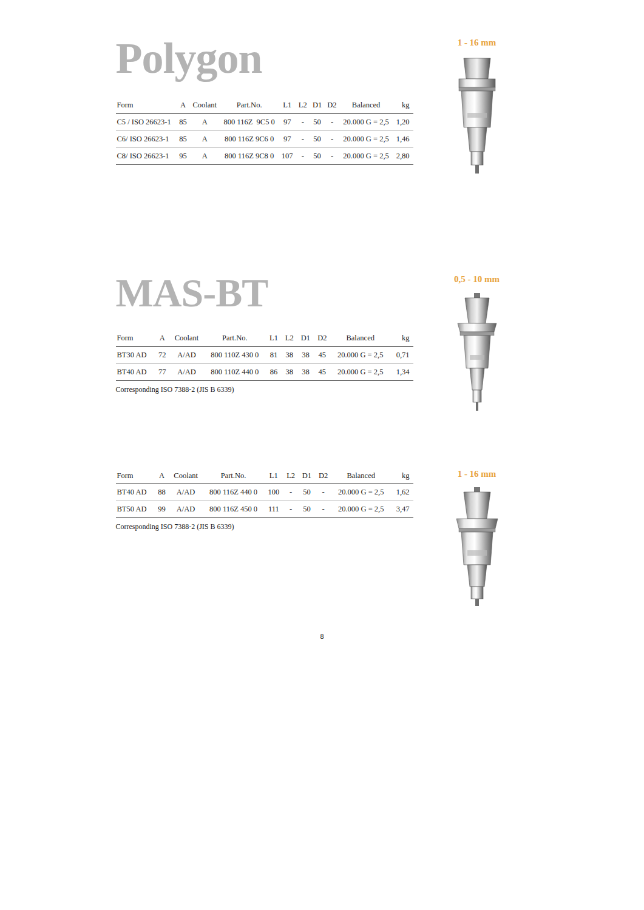Polygon
| Form | A | Coolant | Part.No. | L1 | L2 | D1 | D2 | Balanced | kg |
| --- | --- | --- | --- | --- | --- | --- | --- | --- | --- |
| C5 / ISO 26623-1 | 85 | A | 800 116Z 9C5 0 | 97 | - | 50 | - | 20.000 G = 2,5 | 1,20 |
| C6/ ISO 26623-1 | 85 | A | 800 116Z 9C6 0 | 97 | - | 50 | - | 20.000 G = 2,5 | 1,46 |
| C8/ ISO 26623-1 | 95 | A | 800 116Z 9C8 0 | 107 | - | 50 | - | 20.000 G = 2,5 | 2,80 |
1 - 16 mm
MAS-BT
| Form | A | Coolant | Part.No. | L1 | L2 | D1 | D2 | Balanced | kg |
| --- | --- | --- | --- | --- | --- | --- | --- | --- | --- |
| BT30 AD | 72 | A/AD | 800 110Z 430 0 | 81 | 38 | 38 | 45 | 20.000 G = 2,5 | 0,71 |
| BT40 AD | 77 | A/AD | 800 110Z 440 0 | 86 | 38 | 38 | 45 | 20.000 G = 2,5 | 1,34 |
Corresponding ISO 7388-2 (JIS B 6339)
0,5 - 10 mm
| Form | A | Coolant | Part.No. | L1 | L2 | D1 | D2 | Balanced | kg |
| --- | --- | --- | --- | --- | --- | --- | --- | --- | --- |
| BT40 AD | 88 | A/AD | 800 116Z 440 0 | 100 | - | 50 | - | 20.000 G = 2,5 | 1,62 |
| BT50 AD | 99 | A/AD | 800 116Z 450 0 | 111 | - | 50 | - | 20.000 G = 2,5 | 3,47 |
Corresponding ISO 7388-2 (JIS B 6339)
1 - 16 mm
8